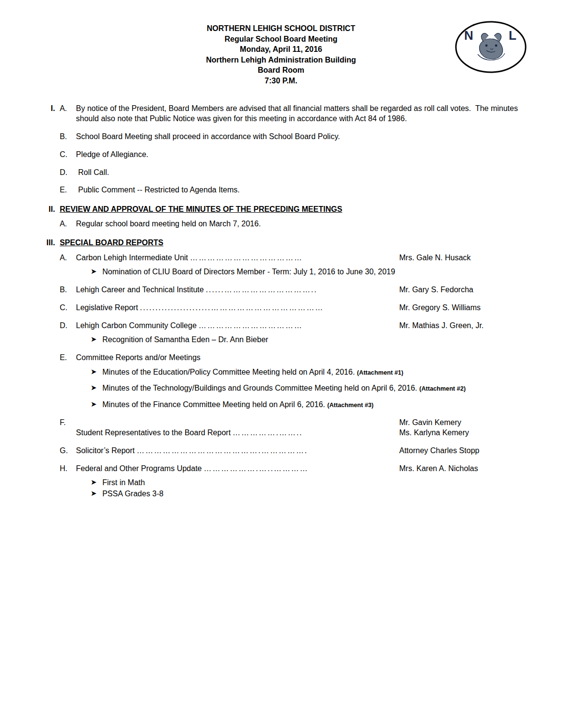N L
NORTHERN LEHIGH SCHOOL DISTRICT Regular School Board Meeting Monday, April 11, 2016 Northern Lehigh Administration Building Board Room 7:30 P.M.
I.
A. By notice of the President, Board Members are advised that all financial matters shall be regarded as roll call votes. The minutes should also note that Public Notice was given for this meeting in accordance with Act 84 of 1986.
B. School Board Meeting shall proceed in accordance with School Board Policy.
C. Pledge of Allegiance.
D. Roll Call.
E. Public Comment -- Restricted to Agenda Items.
II. REVIEW AND APPROVAL OF THE MINUTES OF THE PRECEDING MEETINGS
A. Regular school board meeting held on March 7, 2016.
III. SPECIAL BOARD REPORTS
A.
Carbon Lehigh Intermediate Unit ………………………………… Mrs. Gale N. Husack
Nomination of CLIU Board of Directors Member - Term: July 1, 2016 to June 30, 2019
B.
Lehigh Career and Technical Institute ......………………………….. Mr. Gary S. Fedorcha
C.
Legislative Report .......................………………………………… Mr. Gregory S. Williams
D.
Lehigh Carbon Community College ……………………………… Mr. Mathias J. Green, Jr.
Recognition of Samantha Eden – Dr. Ann Bieber
E. Committee Reports and/or Meetings
Minutes of the Education/Policy Committee Meeting held on April 4, 2016. (Attachment #1)
Minutes of the Technology/Buildings and Grounds Committee Meeting held on April 6, 2016. (Attachment #2)
Minutes of the Finance Committee Meeting held on April 6, 2016. (Attachment #3)
F.
Student Representatives to the Board Report …………….…….. Mr. Gavin Kemery Ms. Karlyna Kemery
G.
Solicitor’s Report …………………………………….……………. Attorney Charles Stopp
H.
Federal and Other Programs Update ……………….…..………… Mrs. Karen A. Nicholas
First in Math
PSSA Grades 3-8